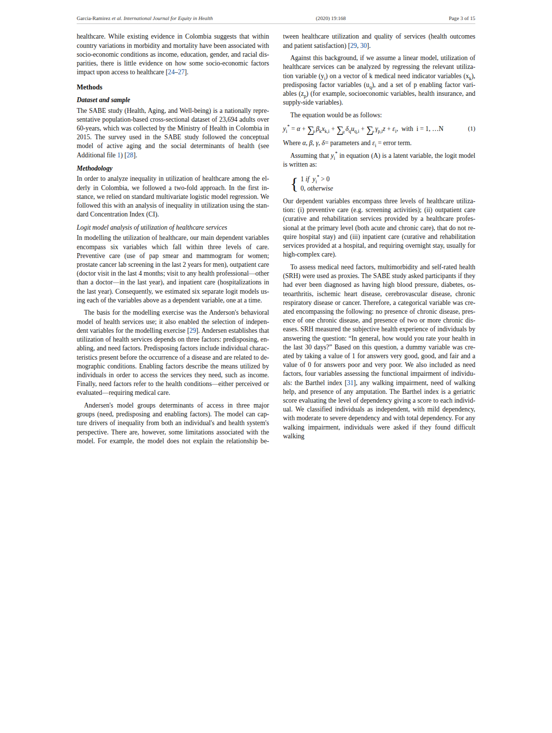Garcia-Ramirez et al. International Journal for Equity in Health (2020) 19:168 Page 3 of 15
healthcare. While existing evidence in Colombia suggests that within country variations in morbidity and mortality have been associated with socio-economic conditions as income, education, gender, and racial disparities, there is little evidence on how some socio-economic factors impact upon access to healthcare [24–27].
Methods
Dataset and sample
The SABE study (Health, Aging, and Well-being) is a nationally representative population-based cross-sectional dataset of 23,694 adults over 60-years, which was collected by the Ministry of Health in Colombia in 2015. The survey used in the SABE study followed the conceptual model of active aging and the social determinants of health (see Additional file 1) [28].
Methodology
In order to analyze inequality in utilization of healthcare among the elderly in Colombia, we followed a two-fold approach. In the first instance, we relied on standard multivariate logistic model regression. We followed this with an analysis of inequality in utilization using the standard Concentration Index (CI).
Logit model analysis of utilization of healthcare services
In modelling the utilization of healthcare, our main dependent variables encompass six variables which fall within three levels of care. Preventive care (use of pap smear and mammogram for women; prostate cancer lab screening in the last 2 years for men), outpatient care (doctor visit in the last 4 months; visit to any health professional—other than a doctor—in the last year), and inpatient care (hospitalizations in the last year). Consequently, we estimated six separate logit models using each of the variables above as a dependent variable, one at a time.
The basis for the modelling exercise was the Anderson's behavioral model of health services use; it also enabled the selection of independent variables for the modelling exercise [29]. Andersen establishes that utilization of health services depends on three factors: predisposing, enabling, and need factors. Predisposing factors include individual characteristics present before the occurrence of a disease and are related to demographic conditions. Enabling factors describe the means utilized by individuals in order to access the services they need, such as income. Finally, need factors refer to the health conditions—either perceived or evaluated—requiring medical care.
Andersen's model groups determinants of access in three major groups (need, predisposing and enabling factors). The model can capture drivers of inequality from both an individual's and health system's perspective. There are, however, some limitations associated with the model. For example, the model does not explain the relationship between healthcare utilization and quality of services (health outcomes and patient satisfaction) [29, 30].
Against this background, if we assume a linear model, utilization of healthcare services can be analyzed by regressing the relevant utilization variable (yi) on a vector of k medical need indicator variables (xk), predisposing factor variables (uq), and a set of p enabling factor variables (zp) (for example, socioeconomic variables, health insurance, and supply-side variables).
The equation would be as follows:
yi* = α + ∑k βkxk,i + ∑q δquq,i + ∑p γp,iz + εi, with i = 1, …N
(1)
Where α, β, γ, δ= parameters and εi = error term.
Assuming that yi* in equation (A) is a latent variable, the logit model is written as:
{
1 if yi* > 0
0, otherwise
Our dependent variables encompass three levels of healthcare utilization: (i) preventive care (e.g. screening activities); (ii) outpatient care (curative and rehabilitation services provided by a healthcare professional at the primary level (both acute and chronic care), that do not require hospital stay) and (iii) inpatient care (curative and rehabilitation services provided at a hospital, and requiring overnight stay, usually for high-complex care).
To assess medical need factors, multimorbidity and self-rated health (SRH) were used as proxies. The SABE study asked participants if they had ever been diagnosed as having high blood pressure, diabetes, osteoarthritis, ischemic heart disease, cerebrovascular disease, chronic respiratory disease or cancer. Therefore, a categorical variable was created encompassing the following: no presence of chronic disease, presence of one chronic disease, and presence of two or more chronic diseases. SRH measured the subjective health experience of individuals by answering the question: “In general, how would you rate your health in the last 30 days?” Based on this question, a dummy variable was created by taking a value of 1 for answers very good, good, and fair and a value of 0 for answers poor and very poor. We also included as need factors, four variables assessing the functional impairment of individuals: the Barthel index [31], any walking impairment, need of walking help, and presence of any amputation. The Barthel index is a geriatric score evaluating the level of dependency giving a score to each individual. We classified individuals as independent, with mild dependency, with moderate to severe dependency and with total dependency. For any walking impairment, individuals were asked if they found difficult walking